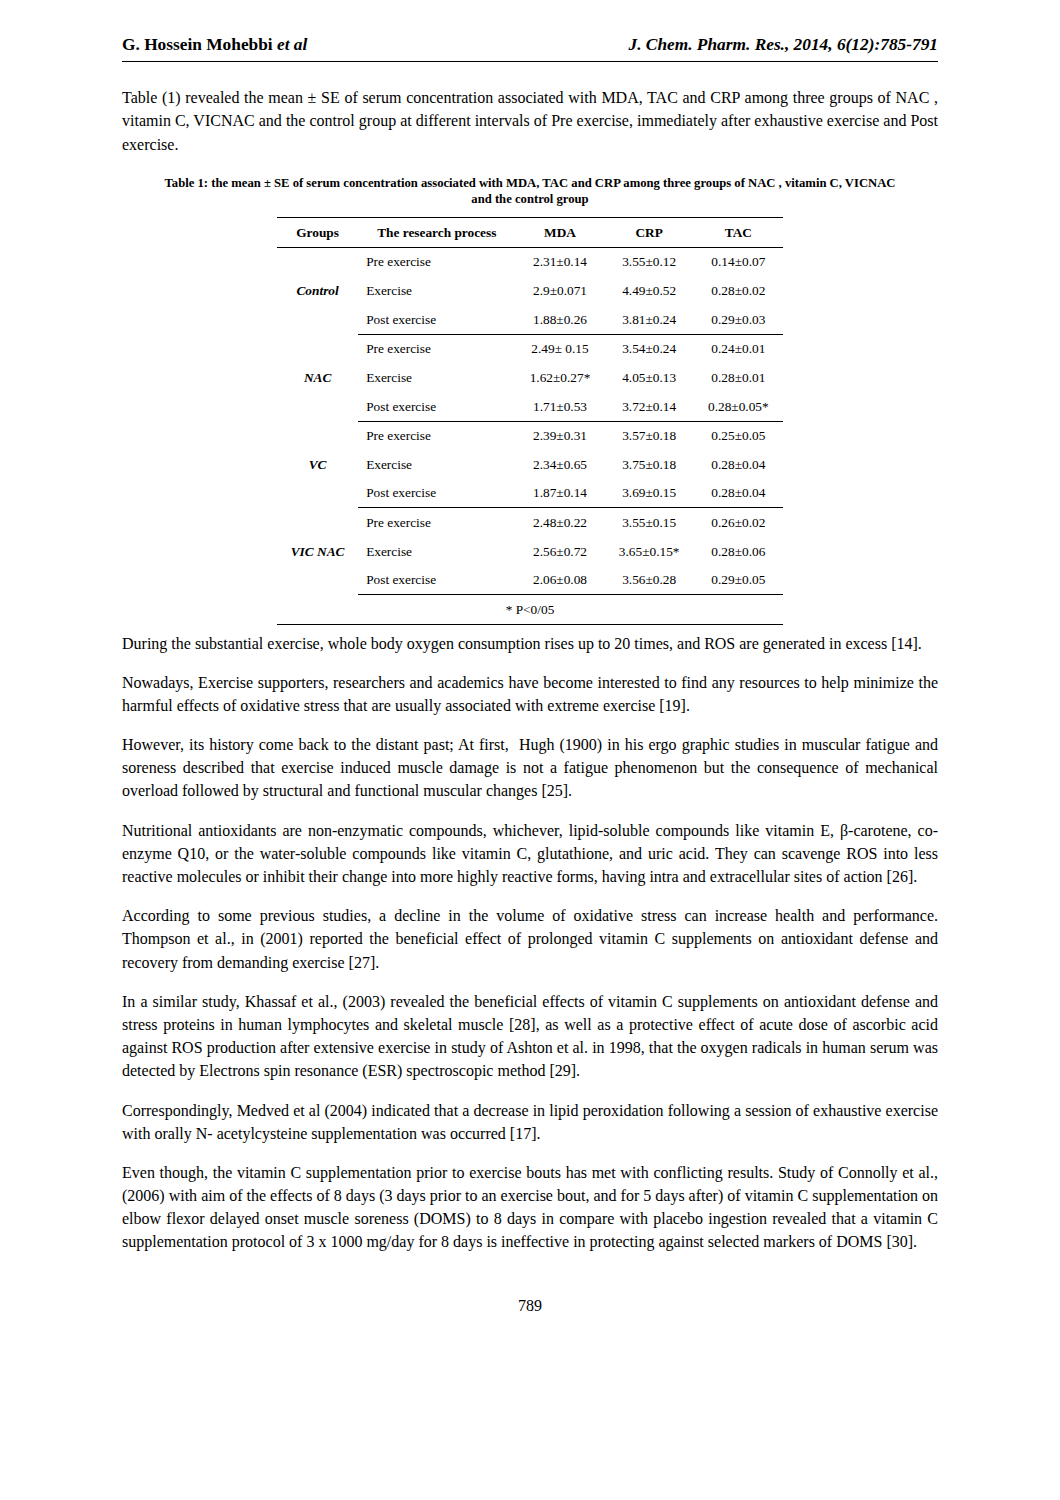G. Hossein Mohebbi et al J. Chem. Pharm. Res., 2014, 6(12):785-791
Table (1) revealed the mean ± SE of serum concentration associated with MDA, TAC and CRP among three groups of NAC , vitamin C, VICNAC and the control group at different intervals of Pre exercise, immediately after exhaustive exercise and Post exercise.
Table 1: the mean ± SE of serum concentration associated with MDA, TAC and CRP among three groups of NAC , vitamin C, VICNAC
and the control group
| Groups | The research process | MDA | CRP | TAC |
| --- | --- | --- | --- | --- |
| Control | Pre exercise | 2.31±0.14 | 3.55±0.12 | 0.14±0.07 |
| Exercise | 2.9±0.071 | 4.49±0.52 | 0.28±0.02 |
| Post exercise | 1.88±0.26 | 3.81±0.24 | 0.29±0.03 |
| NAC | Pre exercise | 2.49± 0.15 | 3.54±0.24 | 0.24±0.01 |
| Exercise | 1.62±0.27* | 4.05±0.13 | 0.28±0.01 |
| Post exercise | 1.71±0.53 | 3.72±0.14 | 0.28±0.05* |
| VC | Pre exercise | 2.39±0.31 | 3.57±0.18 | 0.25±0.05 |
| Exercise | 2.34±0.65 | 3.75±0.18 | 0.28±0.04 |
| Post exercise | 1.87±0.14 | 3.69±0.15 | 0.28±0.04 |
| VIC NAC | Pre exercise | 2.48±0.22 | 3.55±0.15 | 0.26±0.02 |
| Exercise | 2.56±0.72 | 3.65±0.15* | 0.28±0.06 |
| Post exercise | 2.06±0.08 | 3.56±0.28 | 0.29±0.05 |
| * P<0/05 |
During the substantial exercise, whole body oxygen consumption rises up to 20 times, and ROS are generated in excess [14].
Nowadays, Exercise supporters, researchers and academics have become interested to find any resources to help minimize the harmful effects of oxidative stress that are usually associated with extreme exercise [19].
However, its history come back to the distant past; At first, Hugh (1900) in his ergo graphic studies in muscular fatigue and soreness described that exercise induced muscle damage is not a fatigue phenomenon but the consequence of mechanical overload followed by structural and functional muscular changes [25].
Nutritional antioxidants are non-enzymatic compounds, whichever, lipid-soluble compounds like vitamin E, β-carotene, co-enzyme Q10, or the water-soluble compounds like vitamin C, glutathione, and uric acid. They can scavenge ROS into less reactive molecules or inhibit their change into more highly reactive forms, having intra and extracellular sites of action [26].
According to some previous studies, a decline in the volume of oxidative stress can increase health and performance. Thompson et al., in (2001) reported the beneficial effect of prolonged vitamin C supplements on antioxidant defense and recovery from demanding exercise [27].
In a similar study, Khassaf et al., (2003) revealed the beneficial effects of vitamin C supplements on antioxidant defense and stress proteins in human lymphocytes and skeletal muscle [28], as well as a protective effect of acute dose of ascorbic acid against ROS production after extensive exercise in study of Ashton et al. in 1998, that the oxygen radicals in human serum was detected by Electrons spin resonance (ESR) spectroscopic method [29].
Correspondingly, Medved et al (2004) indicated that a decrease in lipid peroxidation following a session of exhaustive exercise with orally N- acetylcysteine supplementation was occurred [17].
Even though, the vitamin C supplementation prior to exercise bouts has met with conflicting results. Study of Connolly et al., (2006) with aim of the effects of 8 days (3 days prior to an exercise bout, and for 5 days after) of vitamin C supplementation on elbow flexor delayed onset muscle soreness (DOMS) to 8 days in compare with placebo ingestion revealed that a vitamin C supplementation protocol of 3 x 1000 mg/day for 8 days is ineffective in protecting against selected markers of DOMS [30].
789